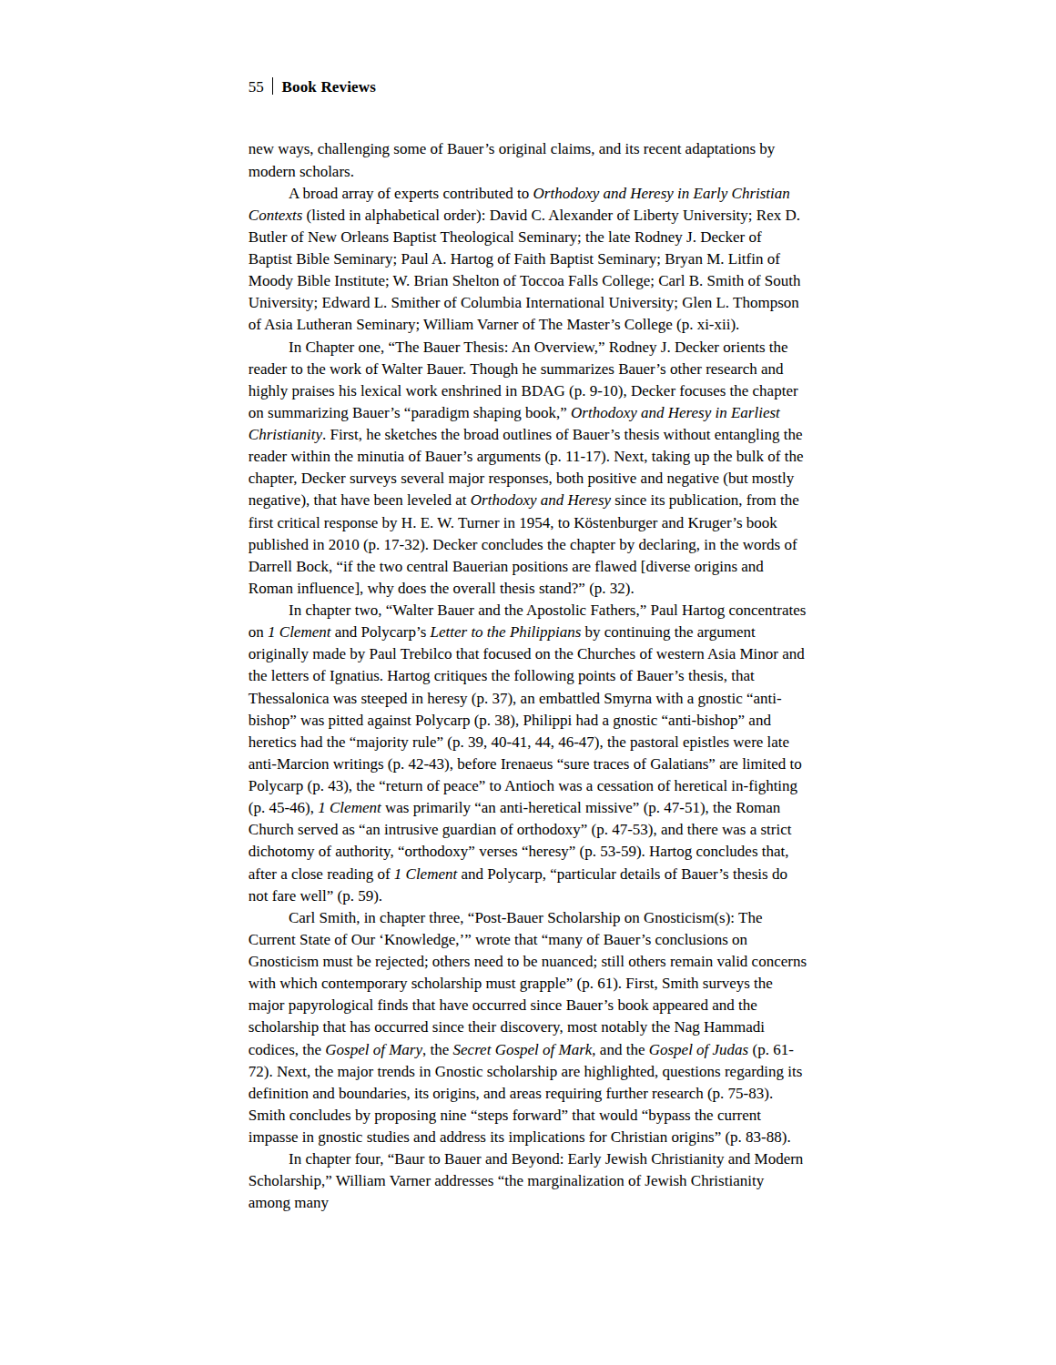55 Book Reviews
new ways, challenging some of Bauer’s original claims, and its recent adaptations by modern scholars.
A broad array of experts contributed to Orthodoxy and Heresy in Early Christian Contexts (listed in alphabetical order): David C. Alexander of Liberty University; Rex D. Butler of New Orleans Baptist Theological Seminary; the late Rodney J. Decker of Baptist Bible Seminary; Paul A. Hartog of Faith Baptist Seminary; Bryan M. Litfin of Moody Bible Institute; W. Brian Shelton of Toccoa Falls College; Carl B. Smith of South University; Edward L. Smither of Columbia International University; Glen L. Thompson of Asia Lutheran Seminary; William Varner of The Master’s College (p. xi-xii).
In Chapter one, “The Bauer Thesis: An Overview,” Rodney J. Decker orients the reader to the work of Walter Bauer. Though he summarizes Bauer’s other research and highly praises his lexical work enshrined in BDAG (p. 9-10), Decker focuses the chapter on summarizing Bauer’s “paradigm shaping book,” Orthodoxy and Heresy in Earliest Christianity. First, he sketches the broad outlines of Bauer’s thesis without entangling the reader within the minutia of Bauer’s arguments (p. 11-17). Next, taking up the bulk of the chapter, Decker surveys several major responses, both positive and negative (but mostly negative), that have been leveled at Orthodoxy and Heresy since its publication, from the first critical response by H. E. W. Turner in 1954, to Köstenburger and Kruger’s book published in 2010 (p. 17-32). Decker concludes the chapter by declaring, in the words of Darrell Bock, “if the two central Bauerian positions are flawed [diverse origins and Roman influence], why does the overall thesis stand?” (p. 32).
In chapter two, “Walter Bauer and the Apostolic Fathers,” Paul Hartog concentrates on 1 Clement and Polycarp’s Letter to the Philippians by continuing the argument originally made by Paul Trebilco that focused on the Churches of western Asia Minor and the letters of Ignatius. Hartog critiques the following points of Bauer’s thesis, that Thessalonica was steeped in heresy (p. 37), an embattled Smyrna with a gnostic “anti-bishop” was pitted against Polycarp (p. 38), Philippi had a gnostic “anti-bishop” and heretics had the “majority rule” (p. 39, 40-41, 44, 46-47), the pastoral epistles were late anti-Marcion writings (p. 42-43), before Irenaeus “sure traces of Galatians” are limited to Polycarp (p. 43), the “return of peace” to Antioch was a cessation of heretical in-fighting (p. 45-46), 1 Clement was primarily “an anti-heretical missive” (p. 47-51), the Roman Church served as “an intrusive guardian of orthodoxy” (p. 47-53), and there was a strict dichotomy of authority, “orthodoxy” verses “heresy” (p. 53-59). Hartog concludes that, after a close reading of 1 Clement and Polycarp, “particular details of Bauer’s thesis do not fare well” (p. 59).
Carl Smith, in chapter three, “Post-Bauer Scholarship on Gnosticism(s): The Current State of Our ‘Knowledge,’” wrote that “many of Bauer’s conclusions on Gnosticism must be rejected; others need to be nuanced; still others remain valid concerns with which contemporary scholarship must grapple” (p. 61). First, Smith surveys the major papyrological finds that have occurred since Bauer’s book appeared and the scholarship that has occurred since their discovery, most notably the Nag Hammadi codices, the Gospel of Mary, the Secret Gospel of Mark, and the Gospel of Judas (p. 61-72). Next, the major trends in Gnostic scholarship are highlighted, questions regarding its definition and boundaries, its origins, and areas requiring further research (p. 75-83). Smith concludes by proposing nine “steps forward” that would “bypass the current impasse in gnostic studies and address its implications for Christian origins” (p. 83-88).
In chapter four, “Baur to Bauer and Beyond: Early Jewish Christianity and Modern Scholarship,” William Varner addresses “the marginalization of Jewish Christianity among many